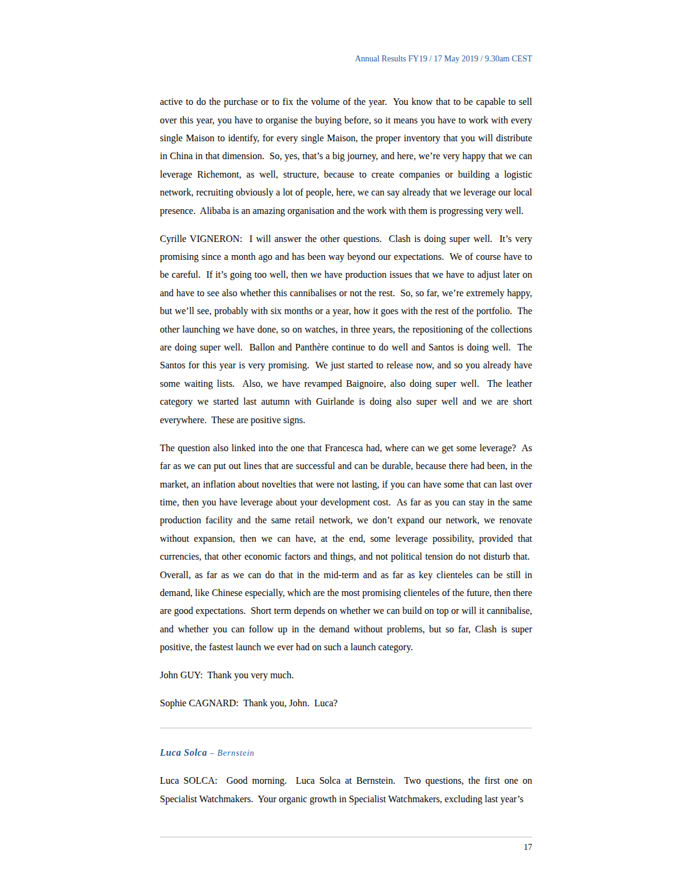Annual Results FY19 / 17 May 2019 / 9.30am CEST
active to do the purchase or to fix the volume of the year. You know that to be capable to sell over this year, you have to organise the buying before, so it means you have to work with every single Maison to identify, for every single Maison, the proper inventory that you will distribute in China in that dimension. So, yes, that’s a big journey, and here, we’re very happy that we can leverage Richemont, as well, structure, because to create companies or building a logistic network, recruiting obviously a lot of people, here, we can say already that we leverage our local presence. Alibaba is an amazing organisation and the work with them is progressing very well.
Cyrille VIGNERON: I will answer the other questions. Clash is doing super well. It’s very promising since a month ago and has been way beyond our expectations. We of course have to be careful. If it’s going too well, then we have production issues that we have to adjust later on and have to see also whether this cannibalises or not the rest. So, so far, we’re extremely happy, but we’ll see, probably with six months or a year, how it goes with the rest of the portfolio. The other launching we have done, so on watches, in three years, the repositioning of the collections are doing super well. Ballon and Panthère continue to do well and Santos is doing well. The Santos for this year is very promising. We just started to release now, and so you already have some waiting lists. Also, we have revamped Baignoire, also doing super well. The leather category we started last autumn with Guirlande is doing also super well and we are short everywhere. These are positive signs.
The question also linked into the one that Francesca had, where can we get some leverage? As far as we can put out lines that are successful and can be durable, because there had been, in the market, an inflation about novelties that were not lasting, if you can have some that can last over time, then you have leverage about your development cost. As far as you can stay in the same production facility and the same retail network, we don’t expand our network, we renovate without expansion, then we can have, at the end, some leverage possibility, provided that currencies, that other economic factors and things, and not political tension do not disturb that. Overall, as far as we can do that in the mid-term and as far as key clienteles can be still in demand, like Chinese especially, which are the most promising clienteles of the future, then there are good expectations. Short term depends on whether we can build on top or will it cannibalise, and whether you can follow up in the demand without problems, but so far, Clash is super positive, the fastest launch we ever had on such a launch category.
John GUY: Thank you very much.
Sophie CAGNARD: Thank you, John. Luca?
Luca Solca – Bernstein
Luca SOLCA: Good morning. Luca Solca at Bernstein. Two questions, the first one on Specialist Watchmakers. Your organic growth in Specialist Watchmakers, excluding last year’s
17